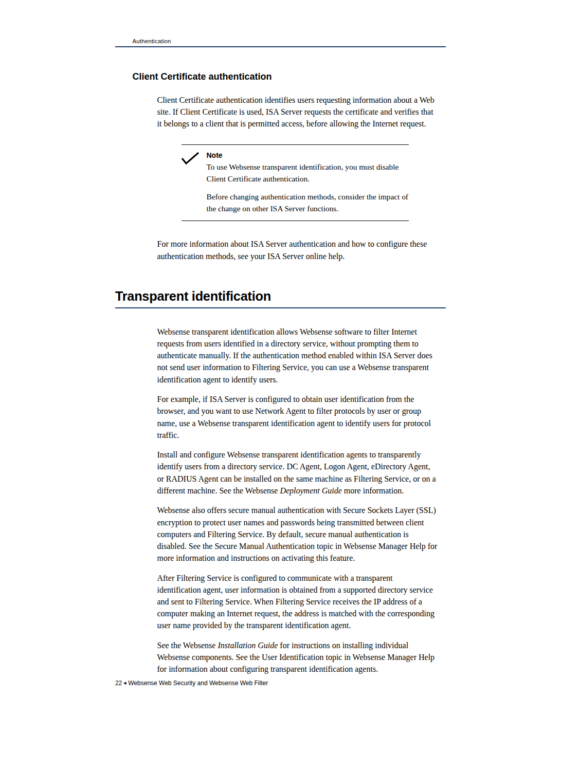Authentication
Client Certificate authentication
Client Certificate authentication identifies users requesting information about a Web site. If Client Certificate is used, ISA Server requests the certificate and verifies that it belongs to a client that is permitted access, before allowing the Internet request.
Note
To use Websense transparent identification, you must disable Client Certificate authentication.
Before changing authentication methods, consider the impact of the change on other ISA Server functions.
For more information about ISA Server authentication and how to configure these authentication methods, see your ISA Server online help.
Transparent identification
Websense transparent identification allows Websense software to filter Internet requests from users identified in a directory service, without prompting them to authenticate manually. If the authentication method enabled within ISA Server does not send user information to Filtering Service, you can use a Websense transparent identification agent to identify users.
For example, if ISA Server is configured to obtain user identification from the browser, and you want to use Network Agent to filter protocols by user or group name, use a Websense transparent identification agent to identify users for protocol traffic.
Install and configure Websense transparent identification agents to transparently identify users from a directory service. DC Agent, Logon Agent, eDirectory Agent, or RADIUS Agent can be installed on the same machine as Filtering Service, or on a different machine. See the Websense Deployment Guide more information.
Websense also offers secure manual authentication with Secure Sockets Layer (SSL) encryption to protect user names and passwords being transmitted between client computers and Filtering Service. By default, secure manual authentication is disabled. See the Secure Manual Authentication topic in Websense Manager Help for more information and instructions on activating this feature.
After Filtering Service is configured to communicate with a transparent identification agent, user information is obtained from a supported directory service and sent to Filtering Service. When Filtering Service receives the IP address of a computer making an Internet request, the address is matched with the corresponding user name provided by the transparent identification agent.
See the Websense Installation Guide for instructions on installing individual Websense components. See the User Identification topic in Websense Manager Help for information about configuring transparent identification agents.
22◂Websense Web Security and Websense Web Filter